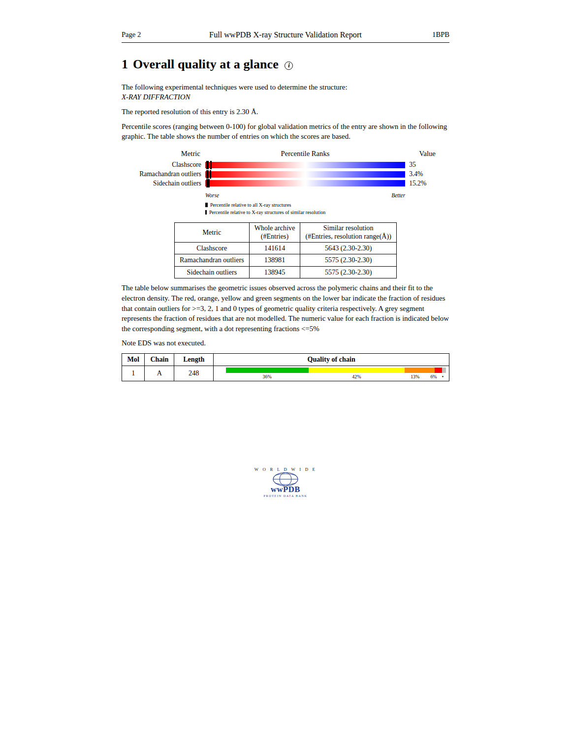Page 2
Full wwPDB X-ray Structure Validation Report
1BPB
1 Overall quality at a glance i
The following experimental techniques were used to determine the structure:
X-RAY DIFFRACTION
The reported resolution of this entry is 2.30 Å.
Percentile scores (ranging between 0-100) for global validation metrics of the entry are shown in the following graphic. The table shows the number of entries on which the scores are based.
Metric
Percentile Ranks
Value
Clashscore
35
Ramachandran outliers
3.4%
Sidechain outliers
15.2%
Worse Better
Percentile relative to all X-ray structures
Percentile relative to X-ray structures of similar resolution
| Metric | Whole archive (#Entries) | Similar resolution (#Entries, resolution range(Å)) |
| --- | --- | --- |
| Clashscore | 141614 | 5643 (2.30-2.30) |
| Ramachandran outliers | 138981 | 5575 (2.30-2.30) |
| Sidechain outliers | 138945 | 5575 (2.30-2.30) |
The table below summarises the geometric issues observed across the polymeric chains and their fit to the electron density. The red, orange, yellow and green segments on the lower bar indicate the fraction of residues that contain outliers for >=3, 2, 1 and 0 types of geometric quality criteria respectively. A grey segment represents the fraction of residues that are not modelled. The numeric value for each fraction is indicated below the corresponding segment, with a dot representing fractions <=5%
Note EDS was not executed.
| Mol | Chain | Length | Quality of chain |
| --- | --- | --- | --- |
| 1 | A | 248 | 36% 42% 13% 6% • |
W O R L D W I D E
wwPDB
PROTEIN DATA BANK